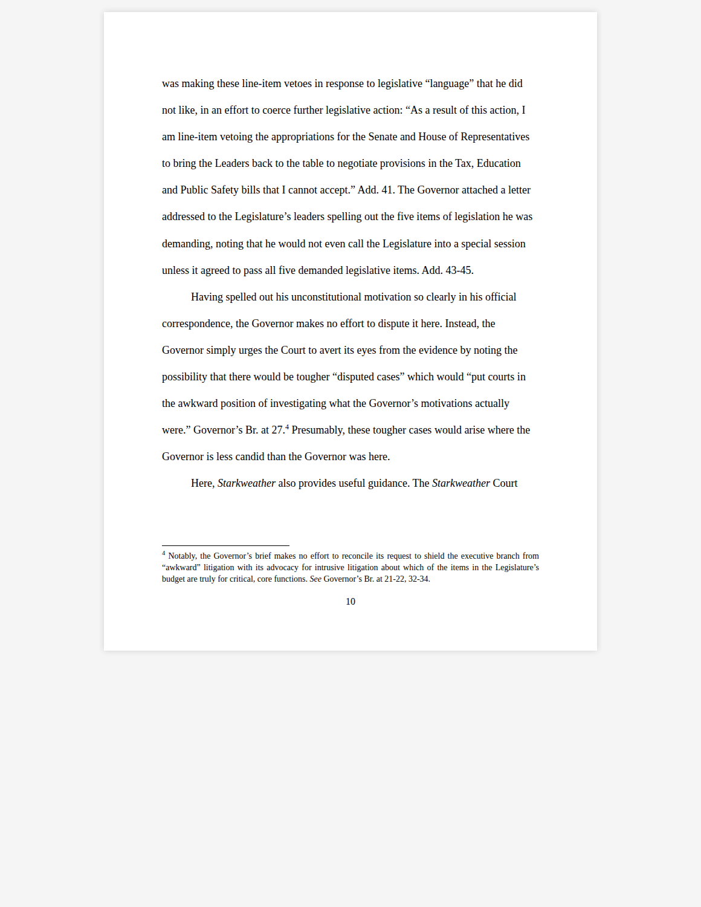was making these line-item vetoes in response to legislative “language” that he did not like, in an effort to coerce further legislative action: “As a result of this action, I am line-item vetoing the appropriations for the Senate and House of Representatives to bring the Leaders back to the table to negotiate provisions in the Tax, Education and Public Safety bills that I cannot accept.” Add. 41. The Governor attached a letter addressed to the Legislature’s leaders spelling out the five items of legislation he was demanding, noting that he would not even call the Legislature into a special session unless it agreed to pass all five demanded legislative items. Add. 43-45.
Having spelled out his unconstitutional motivation so clearly in his official correspondence, the Governor makes no effort to dispute it here. Instead, the Governor simply urges the Court to avert its eyes from the evidence by noting the possibility that there would be tougher “disputed cases” which would “put courts in the awkward position of investigating what the Governor’s motivations actually were.” Governor’s Br. at 27.4 Presumably, these tougher cases would arise where the Governor is less candid than the Governor was here.
Here, Starkweather also provides useful guidance. The Starkweather Court
4 Notably, the Governor’s brief makes no effort to reconcile its request to shield the executive branch from “awkward” litigation with its advocacy for intrusive litigation about which of the items in the Legislature’s budget are truly for critical, core functions. See Governor’s Br. at 21-22, 32-34.
10